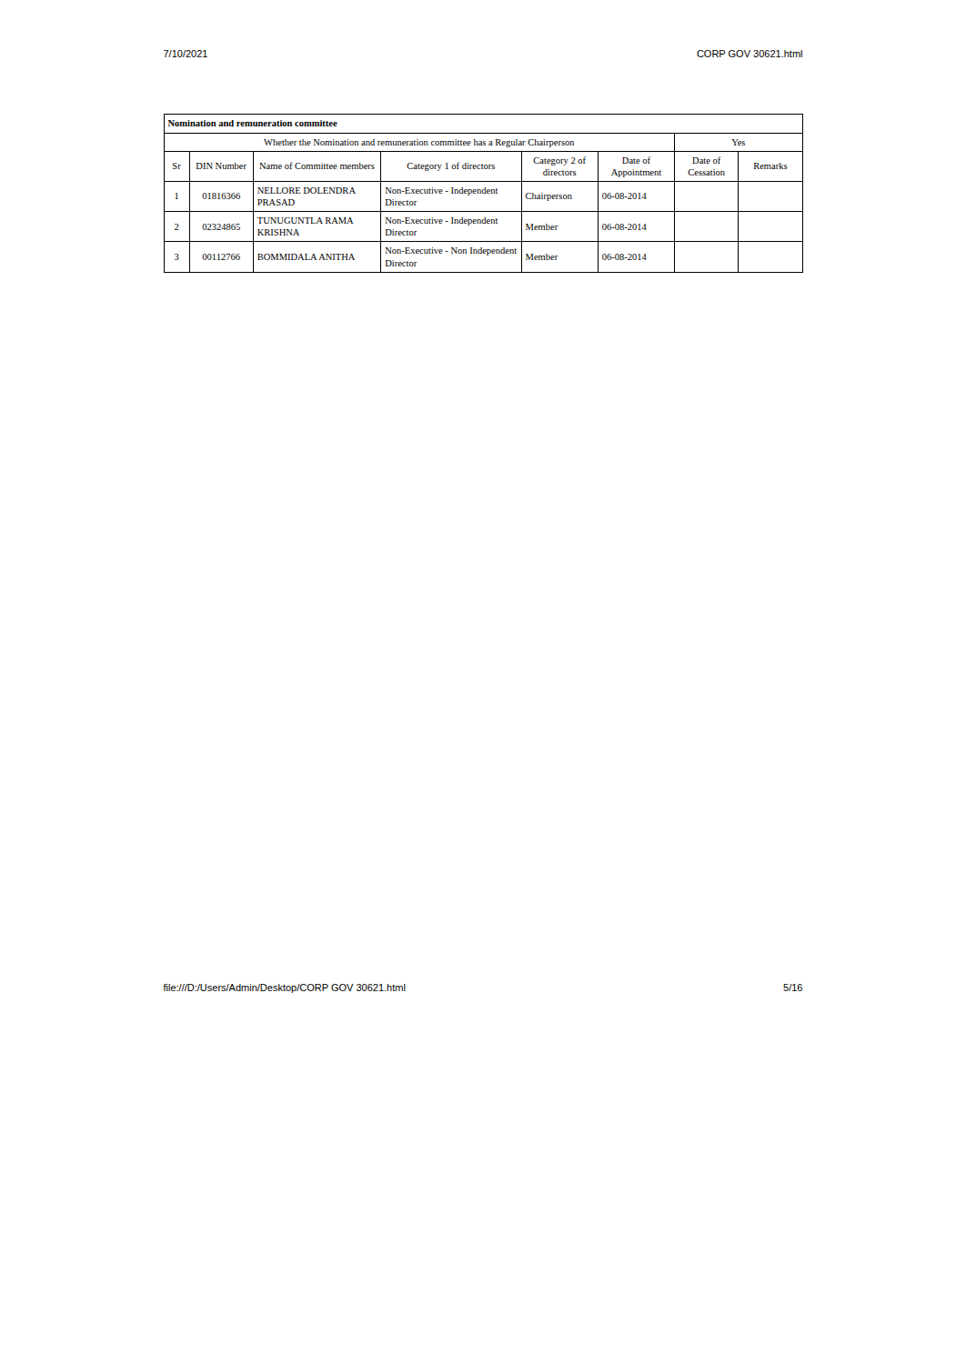7/10/2021
CORP GOV 30621.html
| Nomination and remuneration committee |
| Whether the Nomination and remuneration committee has a Regular Chairperson | Yes |
| Sr | DIN Number | Name of Committee members | Category 1 of directors | Category 2 of directors | Date of Appointment | Date of Cessation | Remarks |
| 1 | 01816366 | NELLORE DOLENDRA PRASAD | Non-Executive - Independent Director | Chairperson | 06-08-2014 | | |
| 2 | 02324865 | TUNUGUNTLA RAMA KRISHNA | Non-Executive - Independent Director | Member | 06-08-2014 | | |
| 3 | 00112766 | BOMMIDALA ANITHA | Non-Executive - Non Independent Director | Member | 06-08-2014 | | |
file:///D:/Users/Admin/Desktop/CORP GOV 30621.html
5/16